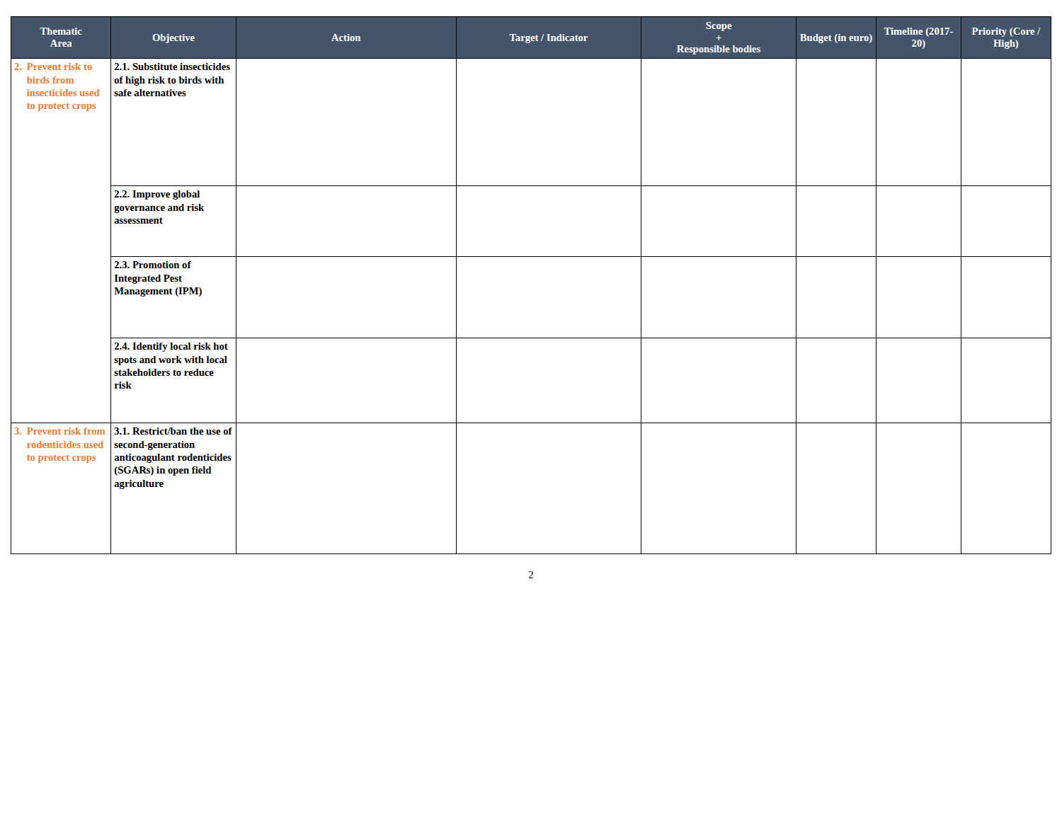| Thematic Area | Objective | Action | Target / Indicator | Scope + Responsible bodies | Budget (in euro) | Timeline (2017-20) | Priority (Core / High) |
| --- | --- | --- | --- | --- | --- | --- | --- |
| 2. Prevent risk to birds from insecticides used to protect crops | 2.1. Substitute insecticides of high risk to birds with safe alternatives | | | | | | |
| 2.2. Improve global governance and risk assessment | | | | | | |
| 2.3. Promotion of Integrated Pest Management (IPM) | | | | | | |
| 2.4. Identify local risk hot spots and work with local stakeholders to reduce risk | | | | | | |
| 3. Prevent risk from rodenticides used to protect crops | 3.1. Restrict/ban the use of second-generation anticoagulant rodenticides (SGARs) in open field agriculture | | | | | | |
2